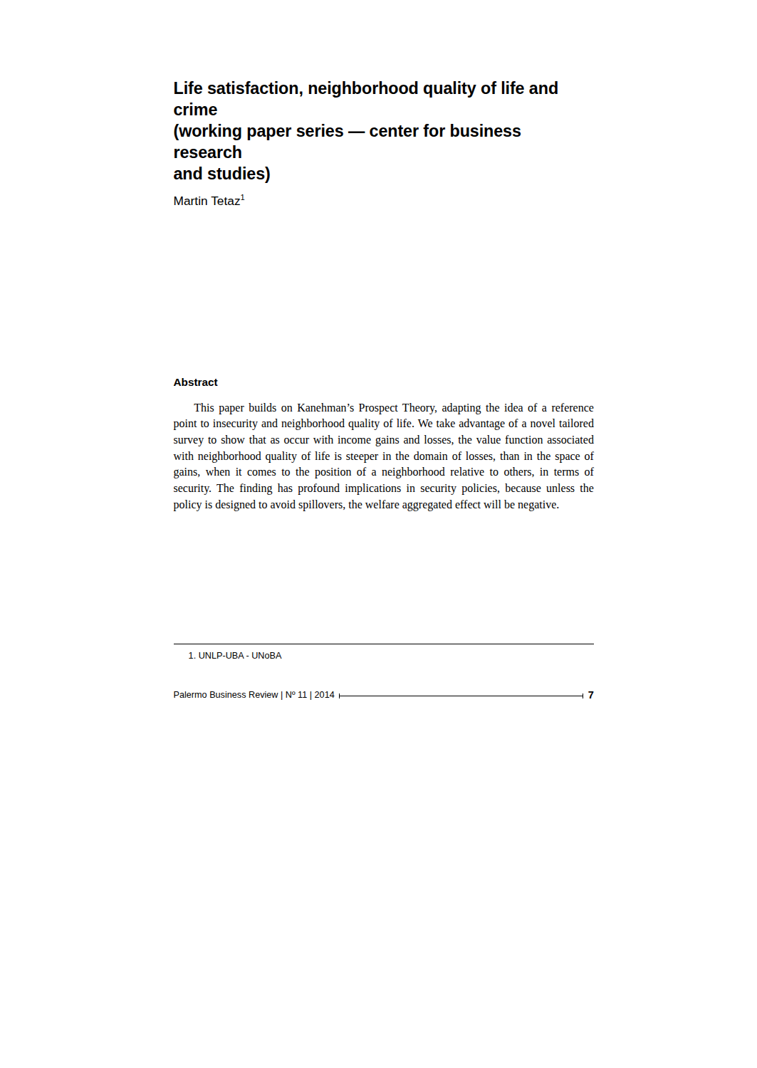Life satisfaction, neighborhood quality of life and crime
(working paper series — center for business research
and studies)
Martin Tetaz1
Abstract
This paper builds on Kanehman’s Prospect Theory, adapting the idea of a reference point to insecurity and neighborhood quality of life. We take advantage of a novel tailored survey to show that as occur with income gains and losses, the value function associated with neighborhood quality of life is steeper in the domain of losses, than in the space of gains, when it comes to the position of a neighborhood relative to others, in terms of security. The finding has profound implications in security policies, because unless the policy is designed to avoid spillovers, the welfare aggregated effect will be negative.
1. UNLP-UBA - UNoBA
Palermo Business Review | Nº 11 | 2014 7